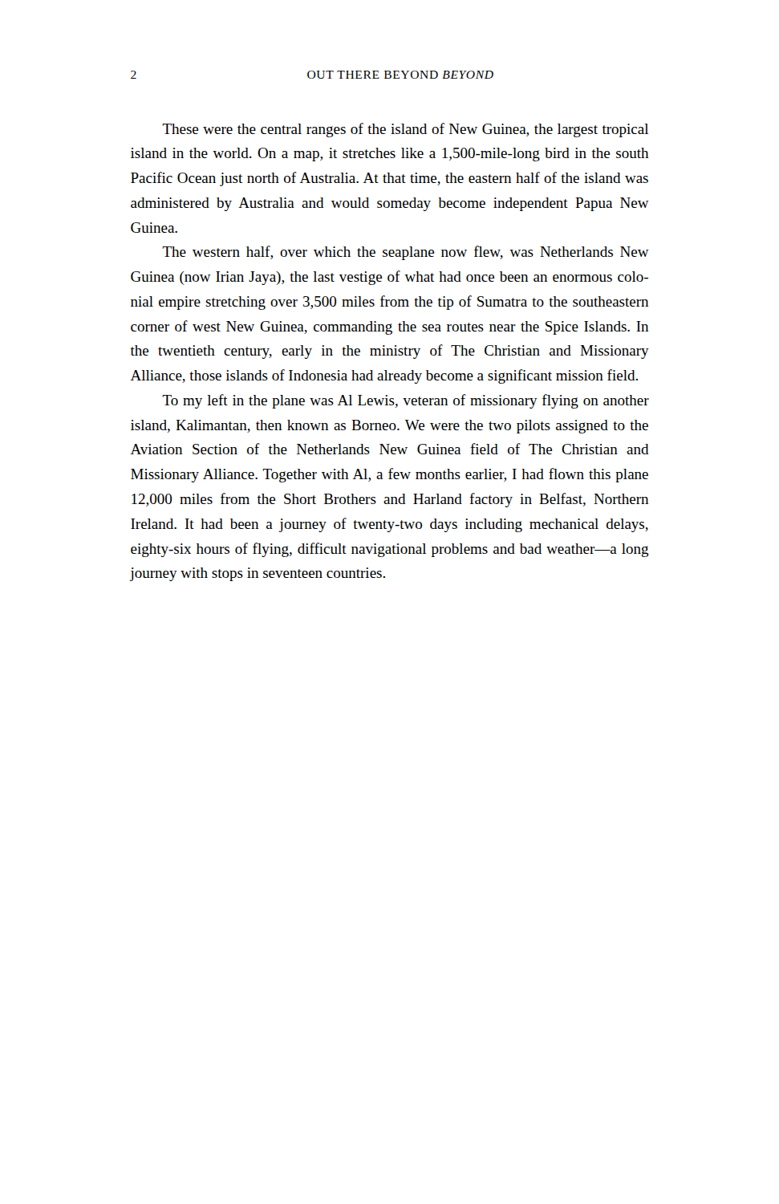2 Out There Beyond Beyond
These were the central ranges of the island of New Guinea, the largest tropical island in the world. On a map, it stretches like a 1,500-mile-long bird in the south Pacific Ocean just north of Australia. At that time, the eastern half of the island was administered by Australia and would someday become independent Papua New Guinea.
The western half, over which the seaplane now flew, was Netherlands New Guinea (now Irian Jaya), the last vestige of what had once been an enormous colonial empire stretching over 3,500 miles from the tip of Sumatra to the southeastern corner of west New Guinea, commanding the sea routes near the Spice Islands. In the twentieth century, early in the ministry of The Christian and Missionary Alliance, those islands of Indonesia had already become a significant mission field.
To my left in the plane was Al Lewis, veteran of missionary flying on another island, Kalimantan, then known as Borneo. We were the two pilots assigned to the Aviation Section of the Netherlands New Guinea field of The Christian and Missionary Alliance. Together with Al, a few months earlier, I had flown this plane 12,000 miles from the Short Brothers and Harland factory in Belfast, Northern Ireland. It had been a journey of twenty-two days including mechanical delays, eighty-six hours of flying, difficult navigational problems and bad weather—a long journey with stops in seventeen countries.